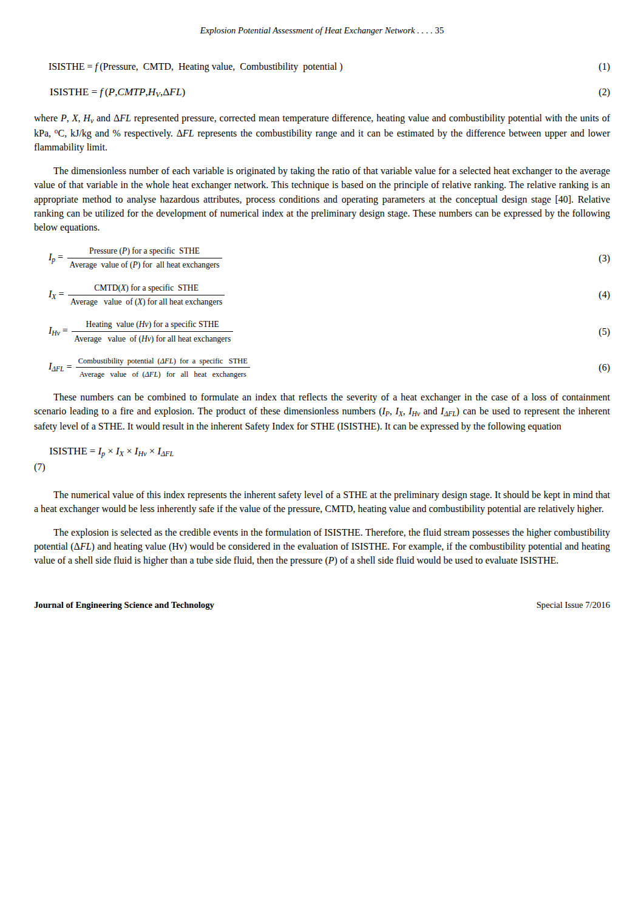Explosion Potential Assessment of Heat Exchanger Network . . . . 35
ISISTHE = f (Pressure, CMTD, Heating value, Combustibility potential )
(1)
ISISTHE = f (P,CMTP,HV,ΔFL)
(2)
where P, X, Hv and ΔFL represented pressure, corrected mean temperature difference, heating value and combustibility potential with the units of kPa, oC, kJ/kg and % respectively. ΔFL represents the combustibility range and it can be estimated by the difference between upper and lower flammability limit.
The dimensionless number of each variable is originated by taking the ratio of that variable value for a selected heat exchanger to the average value of that variable in the whole heat exchanger network. This technique is based on the principle of relative ranking. The relative ranking is an appropriate method to analyse hazardous attributes, process conditions and operating parameters at the conceptual design stage [40]. Relative ranking can be utilized for the development of numerical index at the preliminary design stage. These numbers can be expressed by the following below equations.
Ip = Pressure (P) for a specific STHE Average value of (P) for all heat exchangers
(3)
IX = CMTD(X) for a specific STHE Average value of (X) for all heat exchangers
(4)
IHv = Heating value (Hv) for a specific STHE Average value of (Hv) for all heat exchangers
(5)
IΔFL = Combustibility potential (ΔFL) for a specific STHE Average value of (ΔFL) for all heat exchangers
(6)
These numbers can be combined to formulate an index that reflects the severity of a heat exchanger in the case of a loss of containment scenario leading to a fire and explosion. The product of these dimensionless numbers (IP, IX, IHv and IΔFL) can be used to represent the inherent safety level of a STHE. It would result in the inherent Safety Index for STHE (ISISTHE). It can be expressed by the following equation
ISISTHE = Ip × IX × IHv × IΔFL
(7)
The numerical value of this index represents the inherent safety level of a STHE at the preliminary design stage. It should be kept in mind that a heat exchanger would be less inherently safe if the value of the pressure, CMTD, heating value and combustibility potential are relatively higher.
The explosion is selected as the credible events in the formulation of ISISTHE. Therefore, the fluid stream possesses the higher combustibility potential (ΔFL) and heating value (Hv) would be considered in the evaluation of ISISTHE. For example, if the combustibility potential and heating value of a shell side fluid is higher than a tube side fluid, then the pressure (P) of a shell side fluid would be used to evaluate ISISTHE.
Journal of Engineering Science and Technology
Special Issue 7/2016